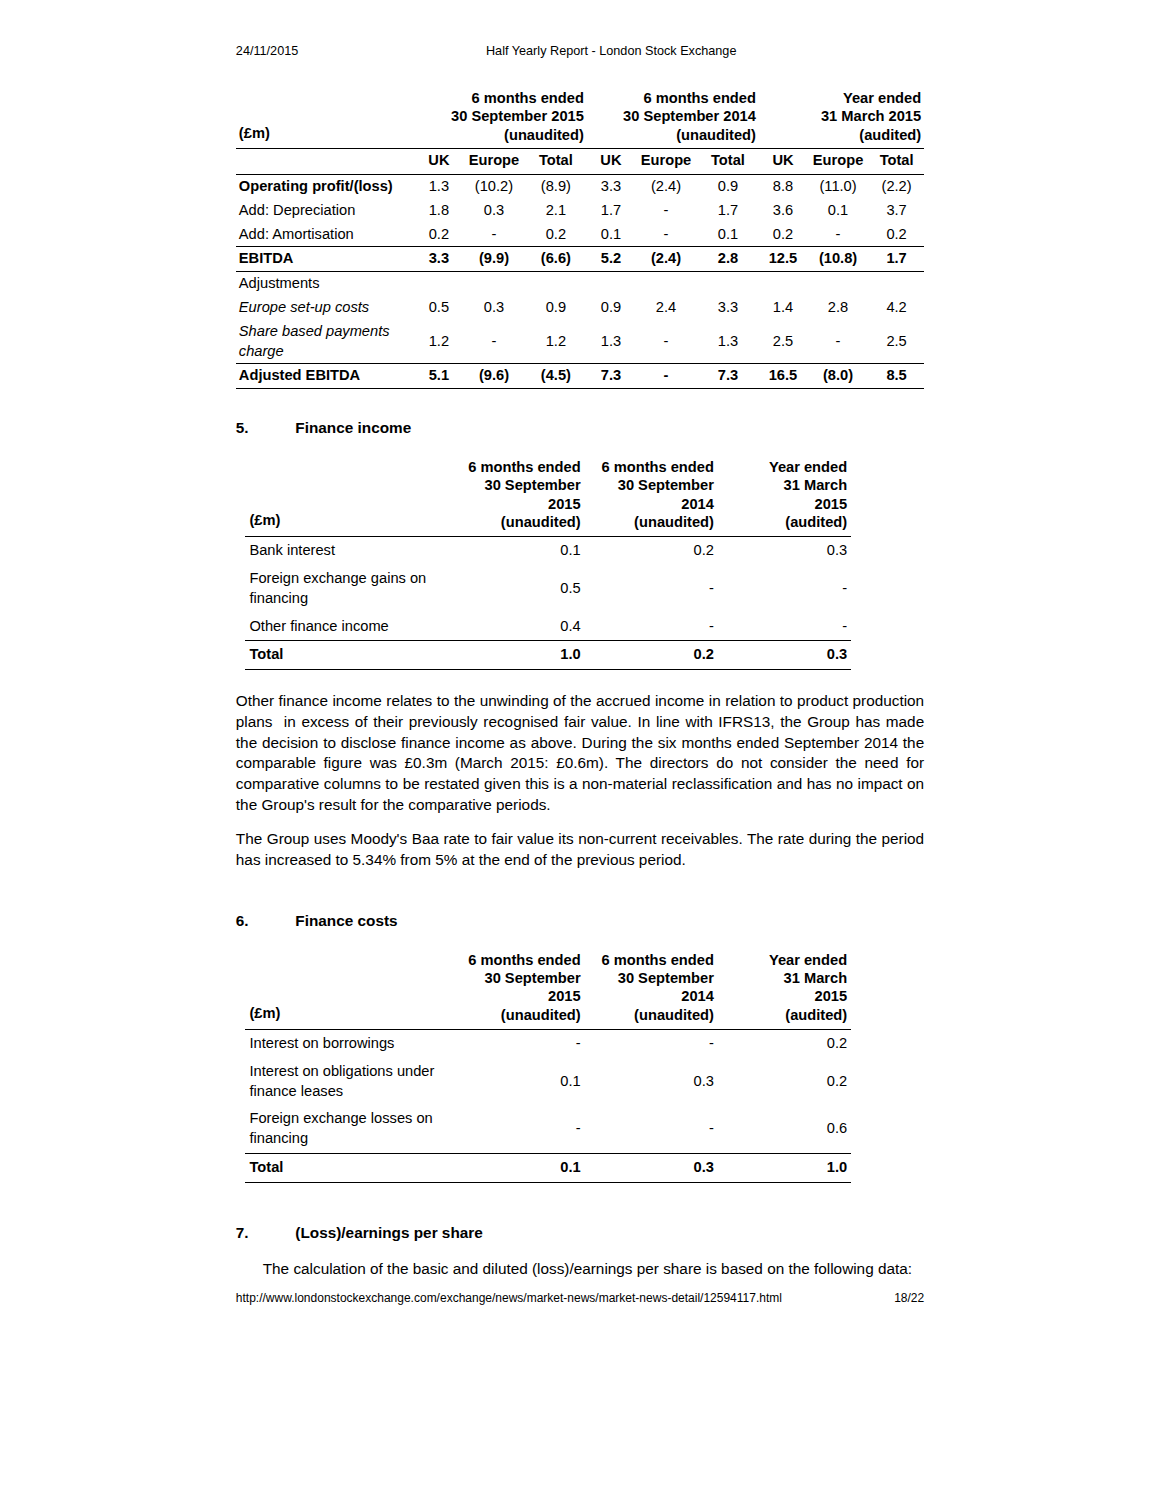24/11/2015
Half Yearly Report - London Stock Exchange
| (£m) | 6 months ended 30 September 2015 (unaudited) | 6 months ended 30 September 2014 (unaudited) | Year ended 31 March 2015 (audited) |
| | UK | Europe | Total | UK | Europe | Total | UK | Europe | Total |
| Operating profit/(loss) | 1.3 | (10.2) | (8.9) | 3.3 | (2.4) | 0.9 | 8.8 | (11.0) | (2.2) |
| Add: Depreciation | 1.8 | 0.3 | 2.1 | 1.7 | - | 1.7 | 3.6 | 0.1 | 3.7 |
| Add: Amortisation | 0.2 | - | 0.2 | 0.1 | - | 0.1 | 0.2 | - | 0.2 |
| EBITDA | 3.3 | (9.9) | (6.6) | 5.2 | (2.4) | 2.8 | 12.5 | (10.8) | 1.7 |
| Adjustments | |
| Europe set-up costs | 0.5 | 0.3 | 0.9 | 0.9 | 2.4 | 3.3 | 1.4 | 2.8 | 4.2 |
| Share based payments charge | 1.2 | - | 1.2 | 1.3 | - | 1.3 | 2.5 | - | 2.5 |
| Adjusted EBITDA | 5.1 | (9.6) | (4.5) | 7.3 | - | 7.3 | 16.5 | (8.0) | 8.5 |
5. Finance income
| (£m) | 6 months ended 30 September 2015 (unaudited) | 6 months ended 30 September 2014 (unaudited) | Year ended 31 March 2015 (audited) |
| Bank interest | 0.1 | 0.2 | 0.3 |
| Foreign exchange gains on financing | 0.5 | - | - |
| Other finance income | 0.4 | - | - |
| Total | 1.0 | 0.2 | 0.3 |
Other finance income relates to the unwinding of the accrued income in relation to product production plans in excess of their previously recognised fair value. In line with IFRS13, the Group has made the decision to disclose finance income as above. During the six months ended September 2014 the comparable figure was £0.3m (March 2015: £0.6m). The directors do not consider the need for comparative columns to be restated given this is a non-material reclassification and has no impact on the Group's result for the comparative periods.
The Group uses Moody's Baa rate to fair value its non-current receivables. The rate during the period has increased to 5.34% from 5% at the end of the previous period.
6. Finance costs
| (£m) | 6 months ended 30 September 2015 (unaudited) | 6 months ended 30 September 2014 (unaudited) | Year ended 31 March 2015 (audited) |
| Interest on borrowings | - | - | 0.2 |
| Interest on obligations under finance leases | 0.1 | 0.3 | 0.2 |
| Foreign exchange losses on financing | - | - | 0.6 |
| Total | 0.1 | 0.3 | 1.0 |
7.(Loss)/earnings per share
The calculation of the basic and diluted (loss)/earnings per share is based on the following data:
http://www.londonstockexchange.com/exchange/news/market-news/market-news-detail/12594117.html 18/22